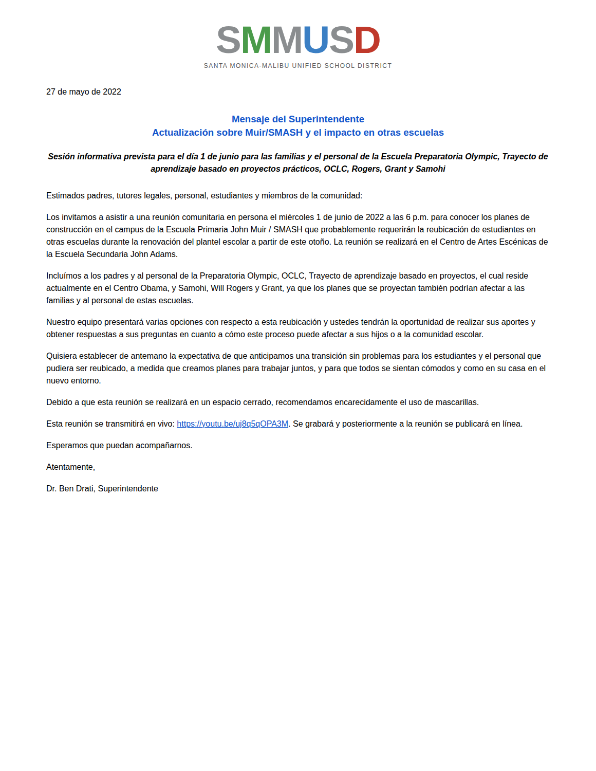SMMUSD
SANTA MONICA-MALIBU UNIFIED SCHOOL DISTRICT
27 de mayo de 2022
Mensaje del Superintendente Actualización sobre Muir/SMASH y el impacto en otras escuelas
Sesión informativa prevista para el día 1 de junio para las familias y el personal de la Escuela Preparatoria Olympic, Trayecto de aprendizaje basado en proyectos prácticos, OCLC, Rogers, Grant y Samohi
Estimados padres, tutores legales, personal, estudiantes y miembros de la comunidad:
Los invitamos a asistir a una reunión comunitaria en persona el miércoles 1 de junio de 2022 a las 6 p.m. para conocer los planes de construcción en el campus de la Escuela Primaria John Muir / SMASH que probablemente requerirán la reubicación de estudiantes en otras escuelas durante la renovación del plantel escolar a partir de este otoño. La reunión se realizará en el Centro de Artes Escénicas de la Escuela Secundaria John Adams.
Incluímos a los padres y al personal de la Preparatoria Olympic, OCLC, Trayecto de aprendizaje basado en proyectos, el cual reside actualmente en el Centro Obama, y Samohi, Will Rogers y Grant, ya que los planes que se proyectan también podrían afectar a las familias y al personal de estas escuelas.
Nuestro equipo presentará varias opciones con respecto a esta reubicación y ustedes tendrán la oportunidad de realizar sus aportes y obtener respuestas a sus preguntas en cuanto a cómo este proceso puede afectar a sus hijos o a la comunidad escolar.
Quisiera establecer de antemano la expectativa de que anticipamos una transición sin problemas para los estudiantes y el personal que pudiera ser reubicado, a medida que creamos planes para trabajar juntos, y para que todos se sientan cómodos y como en su casa en el nuevo entorno.
Debido a que esta reunión se realizará en un espacio cerrado, recomendamos encarecidamente el uso de mascarillas.
Esta reunión se transmitirá en vivo: https://youtu.be/uj8q5qOPA3M. Se grabará y posteriormente a la reunión se publicará en línea.
Esperamos que puedan acompañarnos.
Atentamente,
Dr. Ben Drati, Superintendente